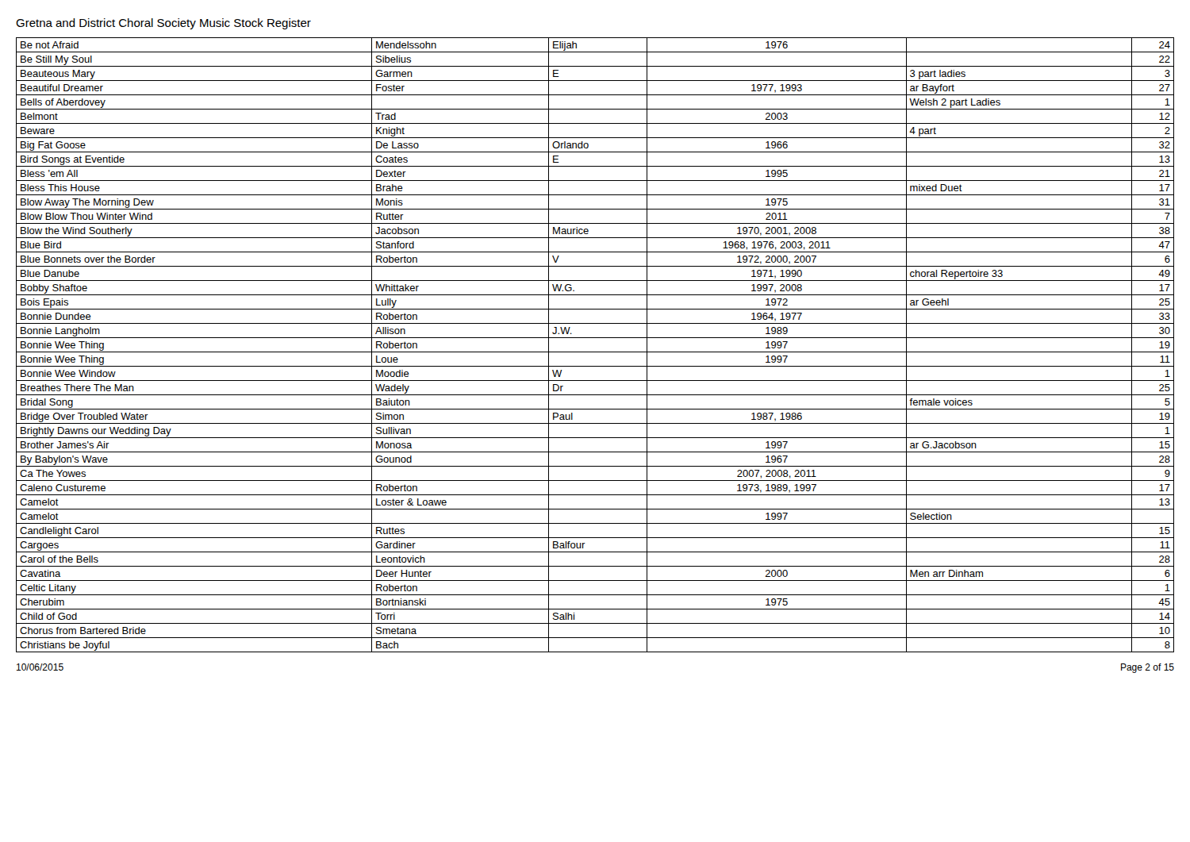Gretna and District Choral Society Music Stock Register
| Be not Afraid | Mendelssohn | Elijah | 1976 | | 24 |
| Be Still My Soul | Sibelius | | | | 22 |
| Beauteous Mary | Garmen | E | | 3 part ladies | 3 |
| Beautiful Dreamer | Foster | | 1977, 1993 | ar Bayfort | 27 |
| Bells of Aberdovey | | | | Welsh 2 part Ladies | 1 |
| Belmont | Trad | | 2003 | | 12 |
| Beware | Knight | | | 4 part | 2 |
| Big Fat Goose | De Lasso | Orlando | 1966 | | 32 |
| Bird Songs at Eventide | Coates | E | | | 13 |
| Bless 'em All | Dexter | | 1995 | | 21 |
| Bless This House | Brahe | | | mixed Duet | 17 |
| Blow Away The Morning Dew | Monis | | 1975 | | 31 |
| Blow Blow Thou Winter Wind | Rutter | | 2011 | | 7 |
| Blow the Wind Southerly | Jacobson | Maurice | 1970, 2001, 2008 | | 38 |
| Blue Bird | Stanford | | 1968, 1976, 2003, 2011 | | 47 |
| Blue Bonnets over the Border | Roberton | V | 1972, 2000, 2007 | | 6 |
| Blue Danube | | | 1971, 1990 | choral Repertoire 33 | 49 |
| Bobby Shaftoe | Whittaker | W.G. | 1997, 2008 | | 17 |
| Bois Epais | Lully | | 1972 | ar Geehl | 25 |
| Bonnie Dundee | Roberton | | 1964, 1977 | | 33 |
| Bonnie Langholm | Allison | J.W. | 1989 | | 30 |
| Bonnie Wee Thing | Roberton | | 1997 | | 19 |
| Bonnie Wee Thing | Loue | | 1997 | | 11 |
| Bonnie Wee Window | Moodie | W | | | 1 |
| Breathes There The Man | Wadely | Dr | | | 25 |
| Bridal Song | Baiuton | | | female voices | 5 |
| Bridge Over Troubled Water | Simon | Paul | 1987, 1986 | | 19 |
| Brightly Dawns our Wedding Day | Sullivan | | | | 1 |
| Brother James's Air | Monosa | | 1997 | ar G.Jacobson | 15 |
| By Babylon's Wave | Gounod | | 1967 | | 28 |
| Ca The Yowes | | | 2007, 2008, 2011 | | 9 |
| Caleno Custureme | Roberton | | 1973, 1989, 1997 | | 17 |
| Camelot | Loster & Loawe | | | | 13 |
| Camelot | | | 1997 | Selection | |
| Candlelight Carol | Ruttes | | | | 15 |
| Cargoes | Gardiner | Balfour | | | 11 |
| Carol of the Bells | Leontovich | | | | 28 |
| Cavatina | Deer Hunter | | 2000 | Men arr Dinham | 6 |
| Celtic Litany | Roberton | | | | 1 |
| Cherubim | Bortnianski | | 1975 | | 45 |
| Child of God | Torri | Salhi | | | 14 |
| Chorus from Bartered Bride | Smetana | | | | 10 |
| Christians be Joyful | Bach | | | | 8 |
10/06/2015 Page 2 of 15